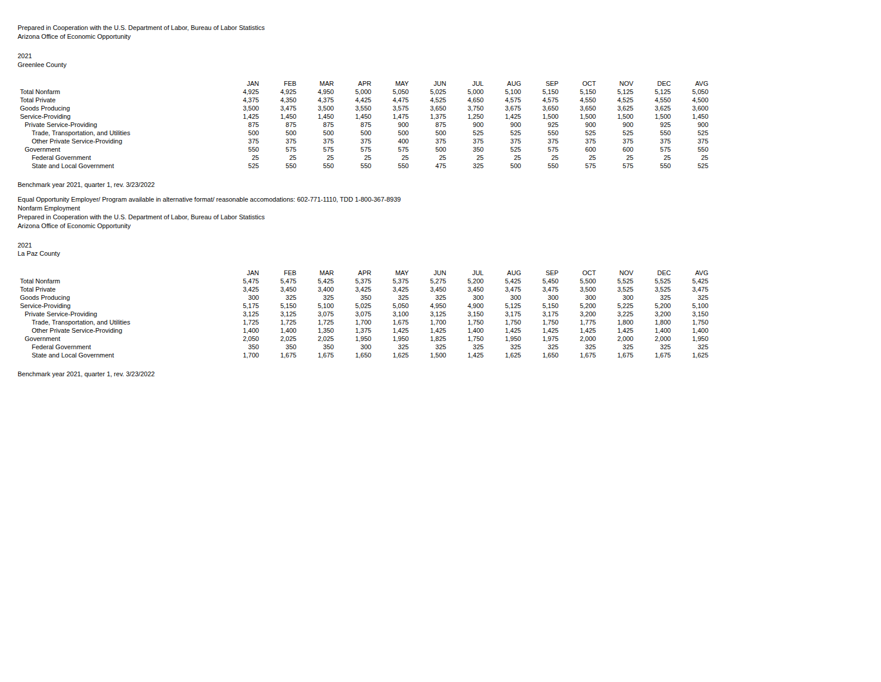Prepared in Cooperation with the U.S. Department of Labor, Bureau of Labor Statistics
Arizona Office of Economic Opportunity
2021
Greenlee County
| | JAN | FEB | MAR | APR | MAY | JUN | JUL | AUG | SEP | OCT | NOV | DEC | AVG |
| --- | --- | --- | --- | --- | --- | --- | --- | --- | --- | --- | --- | --- | --- |
| Total Nonfarm | 4,925 | 4,925 | 4,950 | 5,000 | 5,050 | 5,025 | 5,000 | 5,100 | 5,150 | 5,150 | 5,125 | 5,125 | 5,050 |
| Total Private | 4,375 | 4,350 | 4,375 | 4,425 | 4,475 | 4,525 | 4,650 | 4,575 | 4,575 | 4,550 | 4,525 | 4,550 | 4,500 |
| Goods Producing | 3,500 | 3,475 | 3,500 | 3,550 | 3,575 | 3,650 | 3,750 | 3,675 | 3,650 | 3,650 | 3,625 | 3,625 | 3,600 |
| Service-Providing | 1,425 | 1,450 | 1,450 | 1,450 | 1,475 | 1,375 | 1,250 | 1,425 | 1,500 | 1,500 | 1,500 | 1,500 | 1,450 |
| Private Service-Providing | 875 | 875 | 875 | 875 | 900 | 875 | 900 | 900 | 925 | 900 | 900 | 925 | 900 |
| Trade, Transportation, and Utilities | 500 | 500 | 500 | 500 | 500 | 500 | 525 | 525 | 550 | 525 | 525 | 550 | 525 |
| Other Private Service-Providing | 375 | 375 | 375 | 375 | 400 | 375 | 375 | 375 | 375 | 375 | 375 | 375 | 375 |
| Government | 550 | 575 | 575 | 575 | 575 | 500 | 350 | 525 | 575 | 600 | 600 | 575 | 550 |
| Federal Government | 25 | 25 | 25 | 25 | 25 | 25 | 25 | 25 | 25 | 25 | 25 | 25 | 25 |
| State and Local Government | 525 | 550 | 550 | 550 | 550 | 475 | 325 | 500 | 550 | 575 | 575 | 550 | 525 |
Benchmark year 2021, quarter 1, rev. 3/23/2022
Equal Opportunity Employer/ Program available in alternative format/ reasonable accomodations: 602-771-1110, TDD 1-800-367-8939
Nonfarm Employment
Prepared in Cooperation with the U.S. Department of Labor, Bureau of Labor Statistics
Arizona Office of Economic Opportunity
2021
La Paz County
| | JAN | FEB | MAR | APR | MAY | JUN | JUL | AUG | SEP | OCT | NOV | DEC | AVG |
| --- | --- | --- | --- | --- | --- | --- | --- | --- | --- | --- | --- | --- | --- |
| Total Nonfarm | 5,475 | 5,475 | 5,425 | 5,375 | 5,375 | 5,275 | 5,200 | 5,425 | 5,450 | 5,500 | 5,525 | 5,525 | 5,425 |
| Total Private | 3,425 | 3,450 | 3,400 | 3,425 | 3,425 | 3,450 | 3,450 | 3,475 | 3,475 | 3,500 | 3,525 | 3,525 | 3,475 |
| Goods Producing | 300 | 325 | 325 | 350 | 325 | 325 | 300 | 300 | 300 | 300 | 300 | 325 | 325 |
| Service-Providing | 5,175 | 5,150 | 5,100 | 5,025 | 5,050 | 4,950 | 4,900 | 5,125 | 5,150 | 5,200 | 5,225 | 5,200 | 5,100 |
| Private Service-Providing | 3,125 | 3,125 | 3,075 | 3,075 | 3,100 | 3,125 | 3,150 | 3,175 | 3,175 | 3,200 | 3,225 | 3,200 | 3,150 |
| Trade, Transportation, and Utilities | 1,725 | 1,725 | 1,725 | 1,700 | 1,675 | 1,700 | 1,750 | 1,750 | 1,750 | 1,775 | 1,800 | 1,800 | 1,750 |
| Other Private Service-Providing | 1,400 | 1,400 | 1,350 | 1,375 | 1,425 | 1,425 | 1,400 | 1,425 | 1,425 | 1,425 | 1,425 | 1,400 | 1,400 |
| Government | 2,050 | 2,025 | 2,025 | 1,950 | 1,950 | 1,825 | 1,750 | 1,950 | 1,975 | 2,000 | 2,000 | 2,000 | 1,950 |
| Federal Government | 350 | 350 | 350 | 300 | 325 | 325 | 325 | 325 | 325 | 325 | 325 | 325 | 325 |
| State and Local Government | 1,700 | 1,675 | 1,675 | 1,650 | 1,625 | 1,500 | 1,425 | 1,625 | 1,650 | 1,675 | 1,675 | 1,675 | 1,625 |
Benchmark year 2021, quarter 1, rev. 3/23/2022